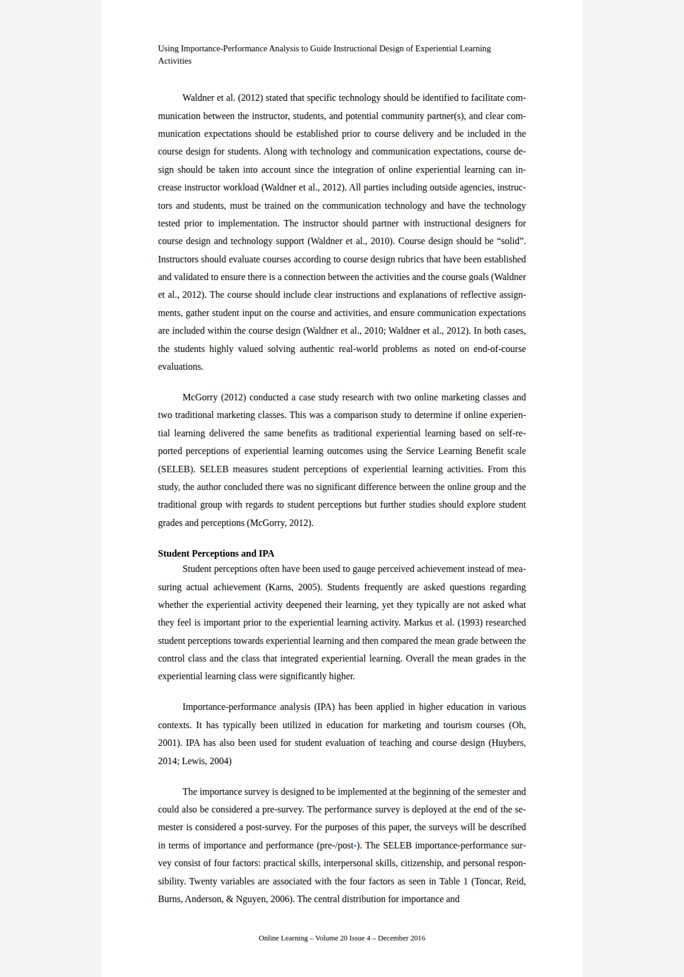Using Importance-Performance Analysis to Guide Instructional Design of Experiential Learning Activities
Waldner et al. (2012) stated that specific technology should be identified to facilitate communication between the instructor, students, and potential community partner(s), and clear communication expectations should be established prior to course delivery and be included in the course design for students. Along with technology and communication expectations, course design should be taken into account since the integration of online experiential learning can increase instructor workload (Waldner et al., 2012). All parties including outside agencies, instructors and students, must be trained on the communication technology and have the technology tested prior to implementation. The instructor should partner with instructional designers for course design and technology support (Waldner et al., 2010). Course design should be “solid”. Instructors should evaluate courses according to course design rubrics that have been established and validated to ensure there is a connection between the activities and the course goals (Waldner et al., 2012). The course should include clear instructions and explanations of reflective assignments, gather student input on the course and activities, and ensure communication expectations are included within the course design (Waldner et al., 2010; Waldner et al., 2012). In both cases, the students highly valued solving authentic real-world problems as noted on end-of-course evaluations.
McGorry (2012) conducted a case study research with two online marketing classes and two traditional marketing classes. This was a comparison study to determine if online experiential learning delivered the same benefits as traditional experiential learning based on self-reported perceptions of experiential learning outcomes using the Service Learning Benefit scale (SELEB). SELEB measures student perceptions of experiential learning activities. From this study, the author concluded there was no significant difference between the online group and the traditional group with regards to student perceptions but further studies should explore student grades and perceptions (McGorry, 2012).
Student Perceptions and IPA
Student perceptions often have been used to gauge perceived achievement instead of measuring actual achievement (Karns, 2005). Students frequently are asked questions regarding whether the experiential activity deepened their learning, yet they typically are not asked what they feel is important prior to the experiential learning activity. Markus et al. (1993) researched student perceptions towards experiential learning and then compared the mean grade between the control class and the class that integrated experiential learning. Overall the mean grades in the experiential learning class were significantly higher.
Importance-performance analysis (IPA) has been applied in higher education in various contexts. It has typically been utilized in education for marketing and tourism courses (Oh, 2001). IPA has also been used for student evaluation of teaching and course design (Huybers, 2014; Lewis, 2004)
The importance survey is designed to be implemented at the beginning of the semester and could also be considered a pre-survey. The performance survey is deployed at the end of the semester is considered a post-survey. For the purposes of this paper, the surveys will be described in terms of importance and performance (pre-/post-). The SELEB importance-performance survey consist of four factors: practical skills, interpersonal skills, citizenship, and personal responsibility. Twenty variables are associated with the four factors as seen in Table 1 (Toncar, Reid, Burns, Anderson, & Nguyen, 2006). The central distribution for importance and
Online Learning – Volume 20 Issue 4 – December 2016